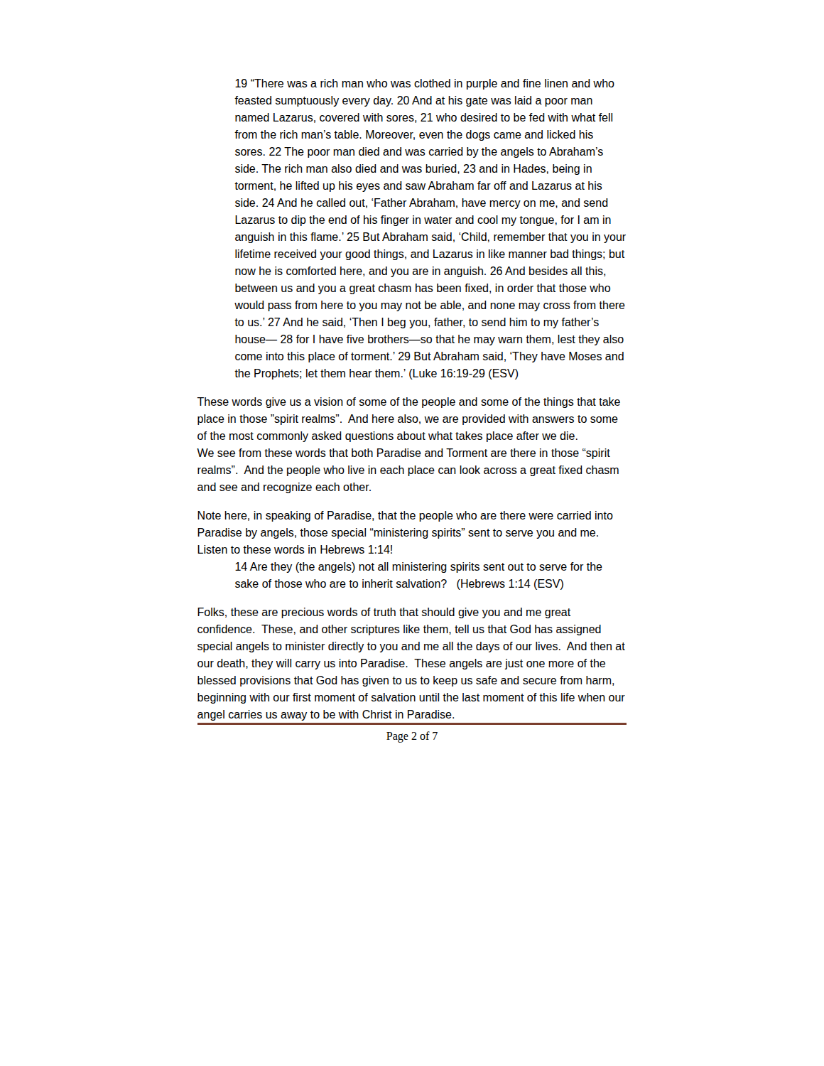19 “There was a rich man who was clothed in purple and fine linen and who feasted sumptuously every day. 20 And at his gate was laid a poor man named Lazarus, covered with sores, 21 who desired to be fed with what fell from the rich man’s table. Moreover, even the dogs came and licked his sores. 22 The poor man died and was carried by the angels to Abraham’s side. The rich man also died and was buried, 23 and in Hades, being in torment, he lifted up his eyes and saw Abraham far off and Lazarus at his side. 24 And he called out, ‘Father Abraham, have mercy on me, and send Lazarus to dip the end of his finger in water and cool my tongue, for I am in anguish in this flame.’ 25 But Abraham said, ‘Child, remember that you in your lifetime received your good things, and Lazarus in like manner bad things; but now he is comforted here, and you are in anguish. 26 And besides all this, between us and you a great chasm has been fixed, in order that those who would pass from here to you may not be able, and none may cross from there to us.’ 27 And he said, ‘Then I beg you, father, to send him to my father’s house— 28 for I have five brothers—so that he may warn them, lest they also come into this place of torment.’ 29 But Abraham said, ‘They have Moses and the Prophets; let them hear them.’ (Luke 16:19-29 (ESV)
These words give us a vision of some of the people and some of the things that take place in those ”spirit realms”. And here also, we are provided with answers to some of the most commonly asked questions about what takes place after we die.
We see from these words that both Paradise and Torment are there in those “spirit realms”. And the people who live in each place can look across a great fixed chasm and see and recognize each other.
Note here, in speaking of Paradise, that the people who are there were carried into Paradise by angels, those special “ministering spirits” sent to serve you and me. Listen to these words in Hebrews 1:14!
14 Are they (the angels) not all ministering spirits sent out to serve for the sake of those who are to inherit salvation? (Hebrews 1:14 (ESV)
Folks, these are precious words of truth that should give you and me great confidence. These, and other scriptures like them, tell us that God has assigned special angels to minister directly to you and me all the days of our lives. And then at our death, they will carry us into Paradise. These angels are just one more of the blessed provisions that God has given to us to keep us safe and secure from harm, beginning with our first moment of salvation until the last moment of this life when our angel carries us away to be with Christ in Paradise.
Page 2 of 7